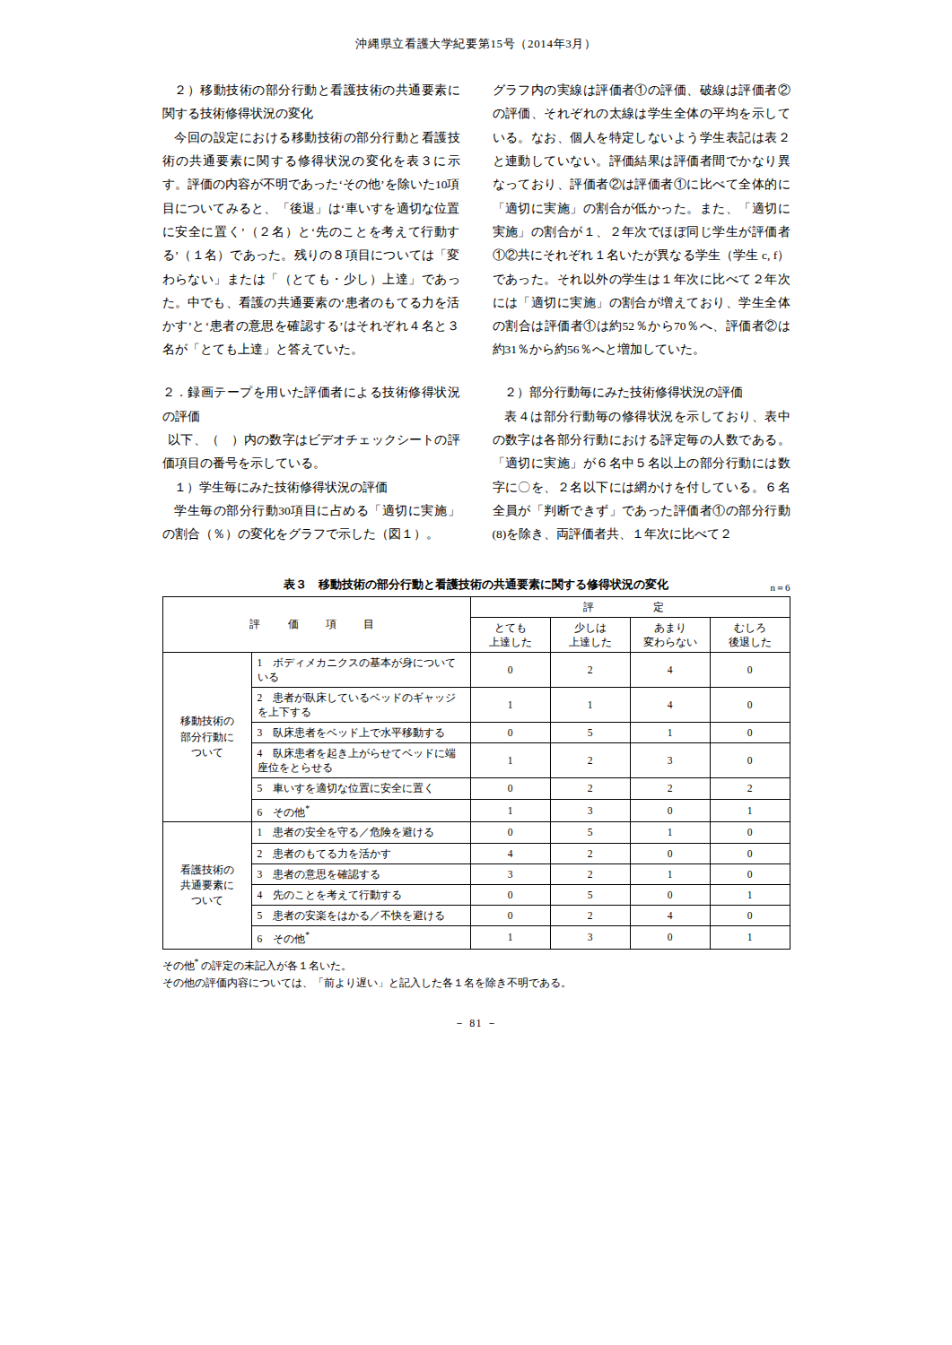沖縄県立看護大学紀要第15号（2014年3月）
２）移動技術の部分行動と看護技術の共通要素に関する技術修得状況の変化
今回の設定における移動技術の部分行動と看護技術の共通要素に関する修得状況の変化を表３に示す。評価の内容が不明であった‘その他’を除いた10項目についてみると、「後退」は‘車いすを適切な位置に安全に置く’（２名）と‘先のことを考えて行動する’（１名）であった。残りの８項目については「変わらない」または「（とても・少し）上達」であった。中でも、看護の共通要素の‘患者のもてる力を活かす’と‘患者の意思を確認する’はそれぞれ４名と３名が「とても上達」と答えていた。
２．録画テープを用いた評価者による技術修得状況の評価
以下、（　）内の数字はビデオチェックシートの評価項目の番号を示している。
１）学生毎にみた技術修得状況の評価
学生毎の部分行動30項目に占める「適切に実施」の割合（％）の変化をグラフで示した（図１）。
グラフ内の実線は評価者①の評価、破線は評価者②の評価、それぞれの太線は学生全体の平均を示している。なお、個人を特定しないよう学生表記は表２と連動していない。評価結果は評価者間でかなり異なっており、評価者②は評価者①に比べて全体的に「適切に実施」の割合が低かった。また、「適切に実施」の割合が１、２年次でほぼ同じ学生が評価者①②共にそれぞれ１名いたが異なる学生（学生 c, f）であった。それ以外の学生は１年次に比べて２年次には「適切に実施」の割合が増えており、学生全体の割合は評価者①は約52％から70％へ、評価者②は約31％から約56％へと増加していた。
２）部分行動毎にみた技術修得状況の評価
表４は部分行動毎の修得状況を示しており、表中の数字は各部分行動における評定毎の人数である。「適切に実施」が６名中５名以上の部分行動には数字に〇を、２名以下には網かけを付している。６名全員が「判断できず」であった評価者①の部分行動(8)を除き、両評価者共、１年次に比べて２
表３　移動技術の部分行動と看護技術の共通要素に関する修得状況の変化n＝6
| 評 価 項 目 | 評 定 |
| とても 上達した | 少しは 上達した | あまり 変わらない | むしろ 後退した |
| 移動技術の 部分行動に ついて | 1 ボディメカニクスの基本が身についている | 0 | 2 | 4 | 0 |
| 2 患者が臥床しているベッドのギャッジを上下する | 1 | 1 | 4 | 0 |
| 3 臥床患者をベッド上で水平移動する | 0 | 5 | 1 | 0 |
| 4 臥床患者を起き上がらせてベッドに端座位をとらせる | 1 | 2 | 3 | 0 |
| 5 車いすを適切な位置に安全に置く | 0 | 2 | 2 | 2 |
| 6 その他 * | 1 | 3 | 0 | 1 |
| 看護技術の 共通要素に ついて | 1 患者の安全を守る／危険を避ける | 0 | 5 | 1 | 0 |
| 2 患者のもてる力を活かす | 4 | 2 | 0 | 0 |
| 3 患者の意思を確認する | 3 | 2 | 1 | 0 |
| 4 先のことを考えて行動する | 0 | 5 | 0 | 1 |
| 5 患者の安楽をはかる／不快を避ける | 0 | 2 | 4 | 0 |
| 6 その他 * | 1 | 3 | 0 | 1 |
その他* の評定の未記入が各１名いた。
その他の評価内容については、「前より遅い」と記入した各１名を除き不明である。
－ 81 －